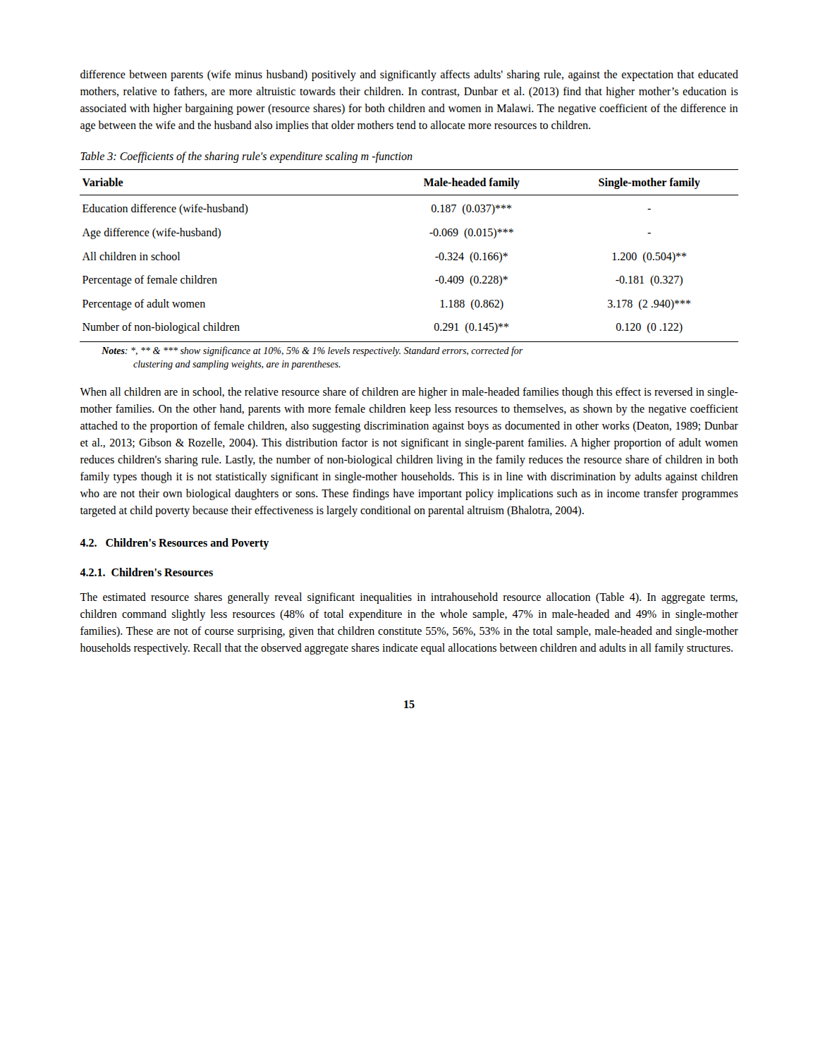difference between parents (wife minus husband) positively and significantly affects adults' sharing rule, against the expectation that educated mothers, relative to fathers, are more altruistic towards their children. In contrast, Dunbar et al. (2013) find that higher mother’s education is associated with higher bargaining power (resource shares) for both children and women in Malawi. The negative coefficient of the difference in age between the wife and the husband also implies that older mothers tend to allocate more resources to children.
Table 3: Coefficients of the sharing rule's expenditure scaling m -function
| Variable | Male-headed family | Single-mother family |
| --- | --- | --- |
| Education difference (wife-husband) | 0.187 (0.037)*** | - |
| Age difference (wife-husband) | -0.069 (0.015)*** | - |
| All children in school | -0.324 (0.166)* | 1.200 (0.504)** |
| Percentage of female children | -0.409 (0.228)* | -0.181 (0.327) |
| Percentage of adult women | 1.188 (0.862) | 3.178 (2 .940)*** |
| Number of non-biological children | 0.291 (0.145)** | 0.120 (0 .122) |
Notes: *, ** & *** show significance at 10%, 5% & 1% levels respectively. Standard errors, corrected for clustering and sampling weights, are in parentheses.
When all children are in school, the relative resource share of children are higher in male-headed families though this effect is reversed in single-mother families. On the other hand, parents with more female children keep less resources to themselves, as shown by the negative coefficient attached to the proportion of female children, also suggesting discrimination against boys as documented in other works (Deaton, 1989; Dunbar et al., 2013; Gibson & Rozelle, 2004). This distribution factor is not significant in single-parent families. A higher proportion of adult women reduces children's sharing rule. Lastly, the number of non-biological children living in the family reduces the resource share of children in both family types though it is not statistically significant in single-mother households. This is in line with discrimination by adults against children who are not their own biological daughters or sons. These findings have important policy implications such as in income transfer programmes targeted at child poverty because their effectiveness is largely conditional on parental altruism (Bhalotra, 2004).
4.2. Children's Resources and Poverty
4.2.1. Children's Resources
The estimated resource shares generally reveal significant inequalities in intrahousehold resource allocation (Table 4). In aggregate terms, children command slightly less resources (48% of total expenditure in the whole sample, 47% in male-headed and 49% in single-mother families). These are not of course surprising, given that children constitute 55%, 56%, 53% in the total sample, male-headed and single-mother households respectively. Recall that the observed aggregate shares indicate equal allocations between children and adults in all family structures.
15